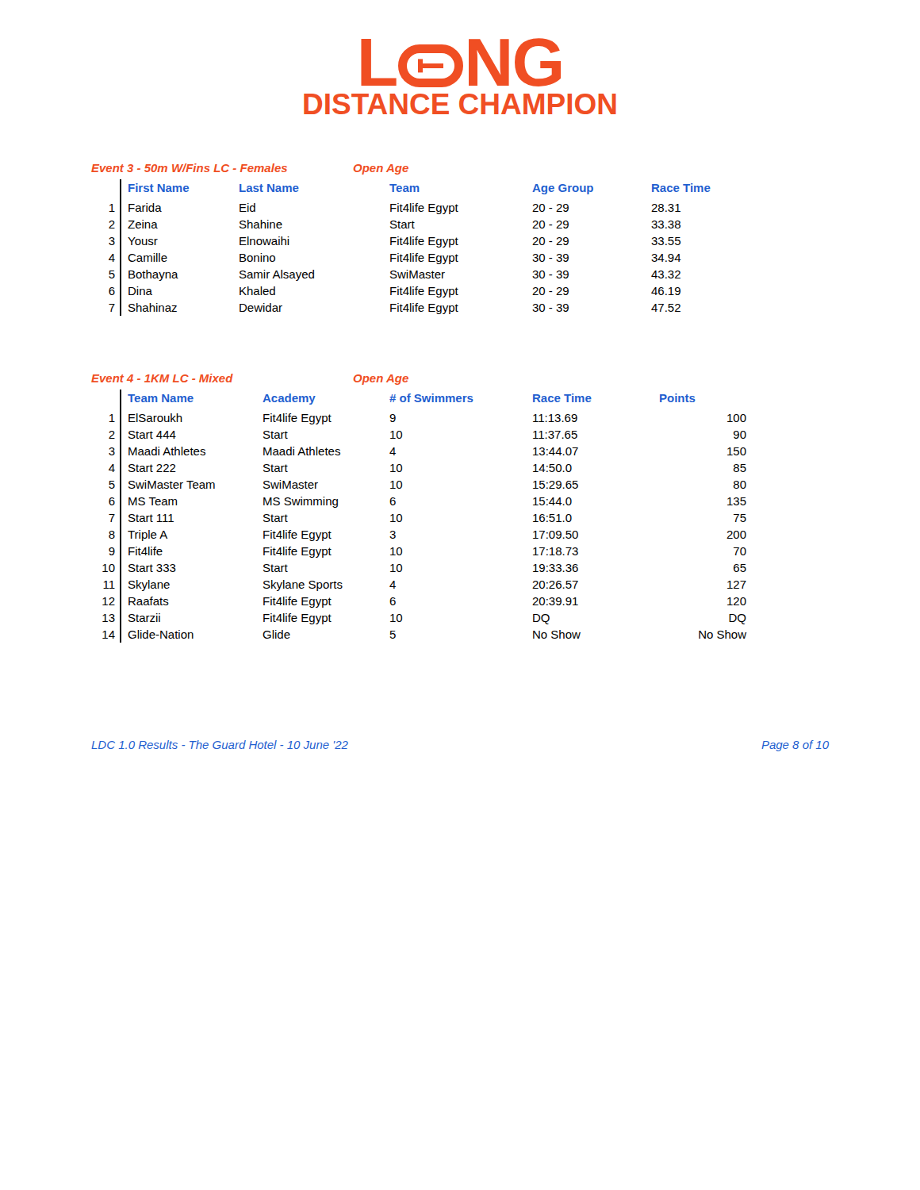L NG DISTANCE CHAMPION
Event 3 - 50m W/Fins LC - Females Open Age
| | First Name | Last Name | Team | Age Group | Race Time |
| --- | --- | --- | --- | --- | --- |
| 1 | Farida | Eid | Fit4life Egypt | 20 - 29 | 28.31 |
| 2 | Zeina | Shahine | Start | 20 - 29 | 33.38 |
| 3 | Yousr | Elnowaihi | Fit4life Egypt | 20 - 29 | 33.55 |
| 4 | Camille | Bonino | Fit4life Egypt | 30 - 39 | 34.94 |
| 5 | Bothayna | Samir Alsayed | SwiMaster | 30 - 39 | 43.32 |
| 6 | Dina | Khaled | Fit4life Egypt | 20 - 29 | 46.19 |
| 7 | Shahinaz | Dewidar | Fit4life Egypt | 30 - 39 | 47.52 |
Event 4 - 1KM LC - Mixed Open Age
| | Team Name | Academy | # of Swimmers | Race Time | Points |
| --- | --- | --- | --- | --- | --- |
| 1 | ElSaroukh | Fit4life Egypt | 9 | 11:13.69 | 100 |
| 2 | Start 444 | Start | 10 | 11:37.65 | 90 |
| 3 | Maadi Athletes | Maadi Athletes | 4 | 13:44.07 | 150 |
| 4 | Start 222 | Start | 10 | 14:50.0 | 85 |
| 5 | SwiMaster Team | SwiMaster | 10 | 15:29.65 | 80 |
| 6 | MS Team | MS Swimming | 6 | 15:44.0 | 135 |
| 7 | Start 111 | Start | 10 | 16:51.0 | 75 |
| 8 | Triple A | Fit4life Egypt | 3 | 17:09.50 | 200 |
| 9 | Fit4life | Fit4life Egypt | 10 | 17:18.73 | 70 |
| 10 | Start 333 | Start | 10 | 19:33.36 | 65 |
| 11 | Skylane | Skylane Sports | 4 | 20:26.57 | 127 |
| 12 | Raafats | Fit4life Egypt | 6 | 20:39.91 | 120 |
| 13 | Starzii | Fit4life Egypt | 10 | DQ | DQ |
| 14 | Glide-Nation | Glide | 5 | No Show | No Show |
LDC 1.0 Results - The Guard Hotel - 10 June '22 Page 8 of 10